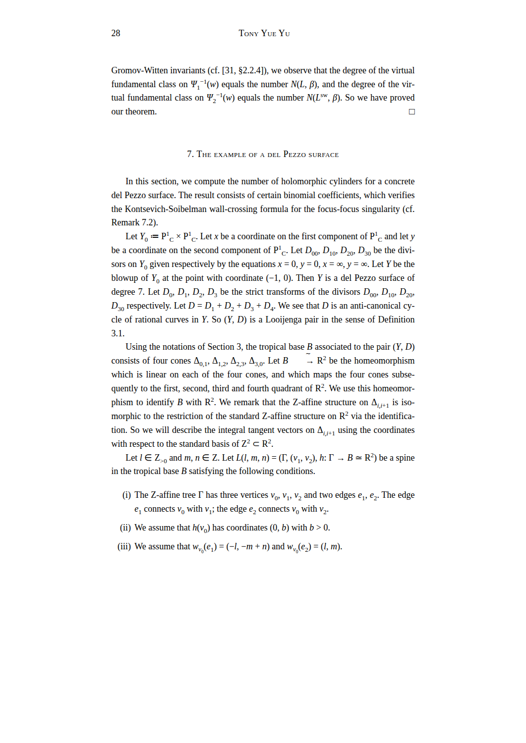28 Tony Yue Yu
Gromov-Witten invariants (cf. [31, §2.2.4]), we observe that the degree of the virtual fundamental class on Ψ1−1(w) equals the number N(L, β), and the degree of the virtual fundamental class on Ψ2−1(w) equals the number N(Lsw, β). So we have proved our theorem.
7. The example of a del Pezzo surface
In this section, we compute the number of holomorphic cylinders for a concrete del Pezzo surface. The result consists of certain binomial coefficients, which verifies the Kontsevich-Soibelman wall-crossing formula for the focus-focus singularity (cf. Remark 7.2).
Let Y0 ≔ P1C × P1C. Let x be a coordinate on the first component of P1C and let y be a coordinate on the second component of P1C. Let D00, D10, D20, D30 be the divisors on Y0 given respectively by the equations x = 0, y = 0, x = ∞, y = ∞. Let Y be the blowup of Y0 at the point with coordinate (−1, 0). Then Y is a del Pezzo surface of degree 7. Let D0, D1, D2, D3 be the strict transforms of the divisors D00, D10, D20, D30 respectively. Let D = D1 + D2 + D3 + D4. We see that D is an anti-canonical cycle of rational curves in Y. So (Y, D) is a Looijenga pair in the sense of Definition 3.1.
Using the notations of Section 3, the tropical base B associated to the pair (Y, D) consists of four cones Δ0,1, Δ1,2, Δ2,3, Δ3,0. Let B ∼→ R2 be the homeomorphism which is linear on each of the four cones, and which maps the four cones subsequently to the first, second, third and fourth quadrant of R2. We use this homeomorphism to identify B with R2. We remark that the Z-affine structure on Δi,i+1 is isomorphic to the restriction of the standard Z-affine structure on R2 via the identification. So we will describe the integral tangent vectors on Δi,i+1 using the coordinates with respect to the standard basis of Z2 ⊂ R2.
Let l ∈ Z>0 and m, n ∈ Z. Let L(l, m, n) = (Γ, (v1, v2), h: Γ → B ≃ R2) be a spine in the tropical base B satisfying the following conditions.
(i) The Z-affine tree Γ has three vertices v0, v1, v2 and two edges e1, e2. The edge e1 connects v0 with v1; the edge e2 connects v0 with v2.
(ii) We assume that h(v0) has coordinates (0, b) with b > 0.
(iii) We assume that wv0(e1) = (−l, −m + n) and wv0(e2) = (l, m).